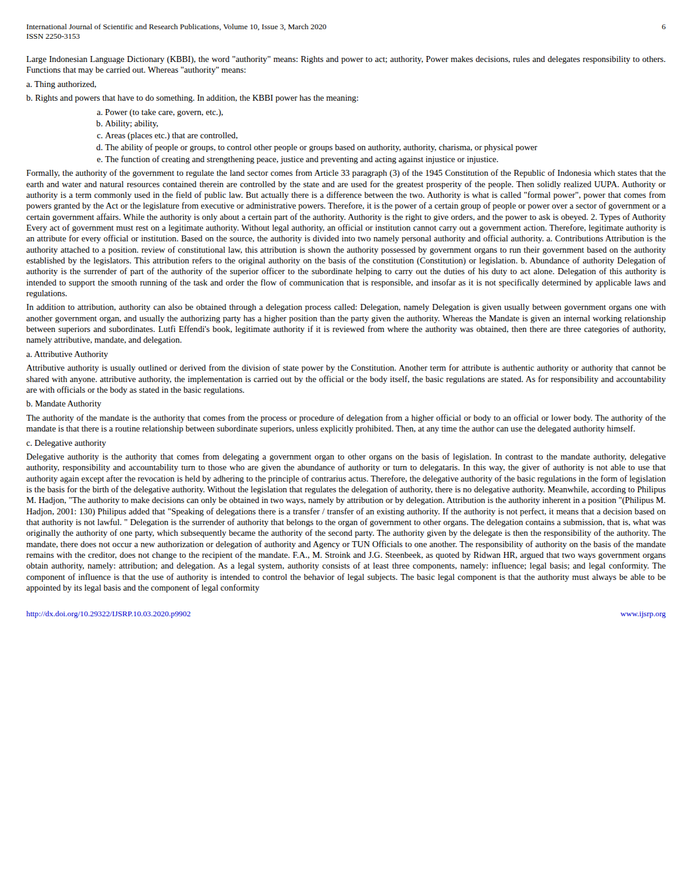International Journal of Scientific and Research Publications, Volume 10, Issue 3, March 2020
6
ISSN 2250-3153
Large Indonesian Language Dictionary (KBBI), the word "authority" means: Rights and power to act; authority, Power makes decisions, rules and delegates responsibility to others. Functions that may be carried out. Whereas "authority" means:
a. Thing authorized,
b. Rights and powers that have to do something. In addition, the KBBI power has the meaning:
Power (to take care, govern, etc.),
Ability; ability,
Areas (places etc.) that are controlled,
The ability of people or groups, to control other people or groups based on authority, authority, charisma, or physical power
The function of creating and strengthening peace, justice and preventing and acting against injustice or injustice.
Formally, the authority of the government to regulate the land sector comes from Article 33 paragraph (3) of the 1945 Constitution of the Republic of Indonesia which states that the earth and water and natural resources contained therein are controlled by the state and are used for the greatest prosperity of the people. Then solidly realized UUPA. Authority or authority is a term commonly used in the field of public law. But actually there is a difference between the two. Authority is what is called "formal power", power that comes from powers granted by the Act or the legislature from executive or administrative powers. Therefore, it is the power of a certain group of people or power over a sector of government or a certain government affairs. While the authority is only about a certain part of the authority. Authority is the right to give orders, and the power to ask is obeyed. 2. Types of Authority Every act of government must rest on a legitimate authority. Without legal authority, an official or institution cannot carry out a government action. Therefore, legitimate authority is an attribute for every official or institution. Based on the source, the authority is divided into two namely personal authority and official authority. a. Contributions Attribution is the authority attached to a position. review of constitutional law, this attribution is shown the authority possessed by government organs to run their government based on the authority established by the legislators. This attribution refers to the original authority on the basis of the constitution (Constitution) or legislation. b. Abundance of authority Delegation of authority is the surrender of part of the authority of the superior officer to the subordinate helping to carry out the duties of his duty to act alone. Delegation of this authority is intended to support the smooth running of the task and order the flow of communication that is responsible, and insofar as it is not specifically determined by applicable laws and regulations.
In addition to attribution, authority can also be obtained through a delegation process called: Delegation, namely Delegation is given usually between government organs one with another government organ, and usually the authorizing party has a higher position than the party given the authority. Whereas the Mandate is given an internal working relationship between superiors and subordinates. Lutfi Effendi's book, legitimate authority if it is reviewed from where the authority was obtained, then there are three categories of authority, namely attributive, mandate, and delegation.
a. Attributive Authority
Attributive authority is usually outlined or derived from the division of state power by the Constitution. Another term for attribute is authentic authority or authority that cannot be shared with anyone. attributive authority, the implementation is carried out by the official or the body itself, the basic regulations are stated. As for responsibility and accountability are with officials or the body as stated in the basic regulations.
b. Mandate Authority
The authority of the mandate is the authority that comes from the process or procedure of delegation from a higher official or body to an official or lower body. The authority of the mandate is that there is a routine relationship between subordinate superiors, unless explicitly prohibited. Then, at any time the author can use the delegated authority himself.
c. Delegative authority
Delegative authority is the authority that comes from delegating a government organ to other organs on the basis of legislation. In contrast to the mandate authority, delegative authority, responsibility and accountability turn to those who are given the abundance of authority or turn to delegataris. In this way, the giver of authority is not able to use that authority again except after the revocation is held by adhering to the principle of contrarius actus. Therefore, the delegative authority of the basic regulations in the form of legislation is the basis for the birth of the delegative authority. Without the legislation that regulates the delegation of authority, there is no delegative authority. Meanwhile, according to Philipus M. Hadjon, "The authority to make decisions can only be obtained in two ways, namely by attribution or by delegation. Attribution is the authority inherent in a position "(Philipus M. Hadjon, 2001: 130) Philipus added that "Speaking of delegations there is a transfer / transfer of an existing authority. If the authority is not perfect, it means that a decision based on that authority is not lawful. " Delegation is the surrender of authority that belongs to the organ of government to other organs. The delegation contains a submission, that is, what was originally the authority of one party, which subsequently became the authority of the second party. The authority given by the delegate is then the responsibility of the authority. The mandate, there does not occur a new authorization or delegation of authority and Agency or TUN Officials to one another. The responsibility of authority on the basis of the mandate remains with the creditor, does not change to the recipient of the mandate. F.A., M. Stroink and J.G. Steenbeek, as quoted by Ridwan HR, argued that two ways government organs obtain authority, namely: attribution; and delegation. As a legal system, authority consists of at least three components, namely: influence; legal basis; and legal conformity. The component of influence is that the use of authority is intended to control the behavior of legal subjects. The basic legal component is that the authority must always be able to be appointed by its legal basis and the component of legal conformity
http://dx.doi.org/10.29322/IJSRP.10.03.2020.p9902
www.ijsrp.org